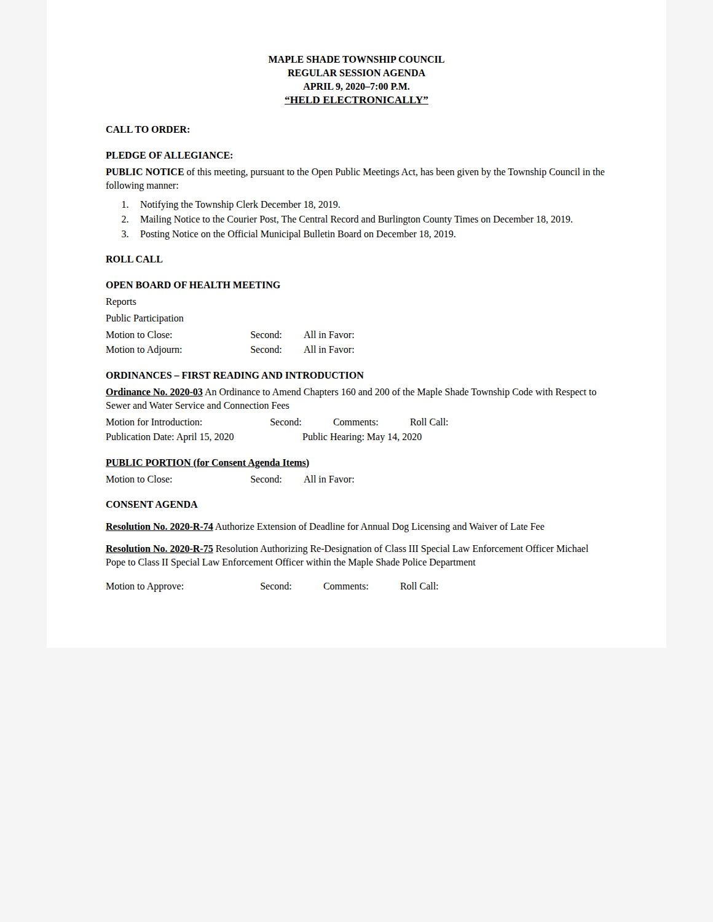MAPLE SHADE TOWNSHIP COUNCIL
REGULAR SESSION AGENDA
APRIL 9, 2020–7:00 P.M.
“HELD ELECTRONICALLY”
CALL TO ORDER:
PLEDGE OF ALLEGIANCE:
PUBLIC NOTICE of this meeting, pursuant to the Open Public Meetings Act, has been given by the Township Council in the following manner:
Notifying the Township Clerk December 18, 2019.
Mailing Notice to the Courier Post, The Central Record and Burlington County Times on December 18, 2019.
Posting Notice on the Official Municipal Bulletin Board on December 18, 2019.
ROLL CALL
OPEN BOARD OF HEALTH MEETING
Reports
Public Participation
Motion to Close: Second: All in Favor:
Motion to Adjourn: Second: All in Favor:
ORDINANCES – FIRST READING AND INTRODUCTION
Ordinance No. 2020-03 An Ordinance to Amend Chapters 160 and 200 of the Maple Shade Township Code with Respect to Sewer and Water Service and Connection Fees
Motion for Introduction: Second: Comments: Roll Call:
Publication Date: April 15, 2020 Public Hearing: May 14, 2020
PUBLIC PORTION (for Consent Agenda Items)
Motion to Close: Second: All in Favor:
CONSENT AGENDA
Resolution No. 2020-R-74 Authorize Extension of Deadline for Annual Dog Licensing and Waiver of Late Fee
Resolution No. 2020-R-75 Resolution Authorizing Re-Designation of Class III Special Law Enforcement Officer Michael Pope to Class II Special Law Enforcement Officer within the Maple Shade Police Department
Motion to Approve: Second: Comments: Roll Call: